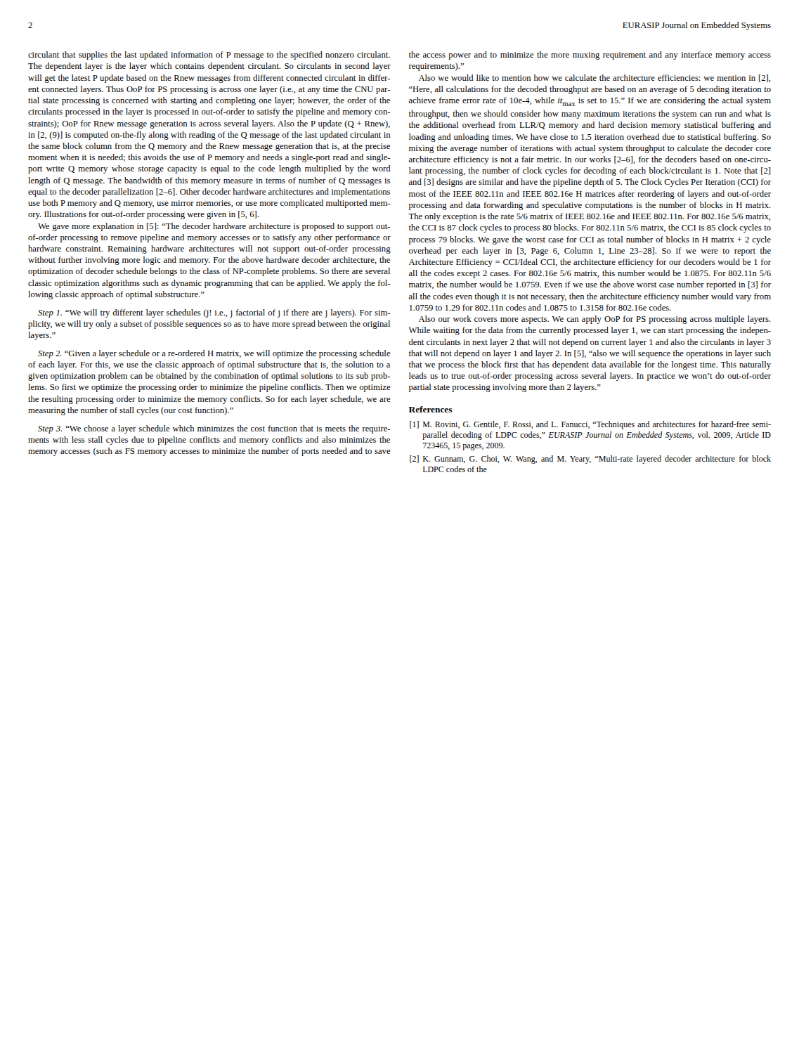2 EURASIP Journal on Embedded Systems
circulant that supplies the last updated information of P message to the specified nonzero circulant. The dependent layer is the layer which contains dependent circulant. So circulants in second layer will get the latest P update based on the Rnew messages from different connected circulant in different connected layers. Thus OoP for PS processing is across one layer (i.e., at any time the CNU partial state processing is concerned with starting and completing one layer; however, the order of the circulants processed in the layer is processed in out-of-order to satisfy the pipeline and memory constraints); OoP for Rnew message generation is across several layers. Also the P update (Q + Rnew), in [2, (9)] is computed on-the-fly along with reading of the Q message of the last updated circulant in the same block column from the Q memory and the Rnew message generation that is, at the precise moment when it is needed; this avoids the use of P memory and needs a single-port read and single-port write Q memory whose storage capacity is equal to the code length multiplied by the word length of Q message. The bandwidth of this memory measure in terms of number of Q messages is equal to the decoder parallelization [2–6]. Other decoder hardware architectures and implementations use both P memory and Q memory, use mirror memories, or use more complicated multiported memory. Illustrations for out-of-order processing were given in [5, 6].
We gave more explanation in [5]: “The decoder hardware architecture is proposed to support out-of-order processing to remove pipeline and memory accesses or to satisfy any other performance or hardware constraint. Remaining hardware architectures will not support out-of-order processing without further involving more logic and memory. For the above hardware decoder architecture, the optimization of decoder schedule belongs to the class of NP-complete problems. So there are several classic optimization algorithms such as dynamic programming that can be applied. We apply the following classic approach of optimal substructure.”
Step 1. “We will try different layer schedules (j! i.e., j factorial of j if there are j layers). For simplicity, we will try only a subset of possible sequences so as to have more spread between the original layers.”
Step 2. “Given a layer schedule or a re-ordered H matrix, we will optimize the processing schedule of each layer. For this, we use the classic approach of optimal substructure that is, the solution to a given optimization problem can be obtained by the combination of optimal solutions to its sub problems. So first we optimize the processing order to minimize the pipeline conflicts. Then we optimize the resulting processing order to minimize the memory conflicts. So for each layer schedule, we are measuring the number of stall cycles (our cost function).”
Step 3. “We choose a layer schedule which minimizes the cost function that is meets the requirements with less stall cycles due to pipeline conflicts and memory conflicts and also minimizes the memory accesses (such as FS memory accesses to minimize the number of ports needed and to save the access power and to minimize the more muxing requirement and any interface memory access requirements).”
Also we would like to mention how we calculate the architecture efficiencies: we mention in [2], “Here, all calculations for the decoded throughput are based on an average of 5 decoding iteration to achieve frame error rate of 10e-4, while itmax is set to 15.” If we are considering the actual system throughput, then we should consider how many maximum iterations the system can run and what is the additional overhead from LLR/Q memory and hard decision memory statistical buffering and loading and unloading times. We have close to 1.5 iteration overhead due to statistical buffering. So mixing the average number of iterations with actual system throughput to calculate the decoder core architecture efficiency is not a fair metric. In our works [2–6], for the decoders based on one-circulant processing, the number of clock cycles for decoding of each block/circulant is 1. Note that [2] and [3] designs are similar and have the pipeline depth of 5. The Clock Cycles Per Iteration (CCI) for most of the IEEE 802.11n and IEEE 802.16e H matrices after reordering of layers and out-of-order processing and data forwarding and speculative computations is the number of blocks in H matrix. The only exception is the rate 5/6 matrix of IEEE 802.16e and IEEE 802.11n. For 802.16e 5/6 matrix, the CCI is 87 clock cycles to process 80 blocks. For 802.11n 5/6 matrix, the CCI is 85 clock cycles to process 79 blocks. We gave the worst case for CCI as total number of blocks in H matrix + 2 cycle overhead per each layer in [3, Page 6, Column 1, Line 23–28]. So if we were to report the Architecture Efficiency = CCI/Ideal CCI, the architecture efficiency for our decoders would be 1 for all the codes except 2 cases. For 802.16e 5/6 matrix, this number would be 1.0875. For 802.11n 5/6 matrix, the number would be 1.0759. Even if we use the above worst case number reported in [3] for all the codes even though it is not necessary, then the architecture efficiency number would vary from 1.0759 to 1.29 for 802.11n codes and 1.0875 to 1.3158 for 802.16e codes.
Also our work covers more aspects. We can apply OoP for PS processing across multiple layers. While waiting for the data from the currently processed layer 1, we can start processing the independent circulants in next layer 2 that will not depend on current layer 1 and also the circulants in layer 3 that will not depend on layer 1 and layer 2. In [5], “also we will sequence the operations in layer such that we process the block first that has dependent data available for the longest time. This naturally leads us to true out-of-order processing across several layers. In practice we won’t do out-of-order partial state processing involving more than 2 layers.”
References
M. Rovini, G. Gentile, F. Rossi, and L. Fanucci, “Techniques and architectures for hazard-free semi-parallel decoding of LDPC codes,” EURASIP Journal on Embedded Systems, vol. 2009, Article ID 723465, 15 pages, 2009.
K. Gunnam, G. Choi, W. Wang, and M. Yeary, “Multi-rate layered decoder architecture for block LDPC codes of the